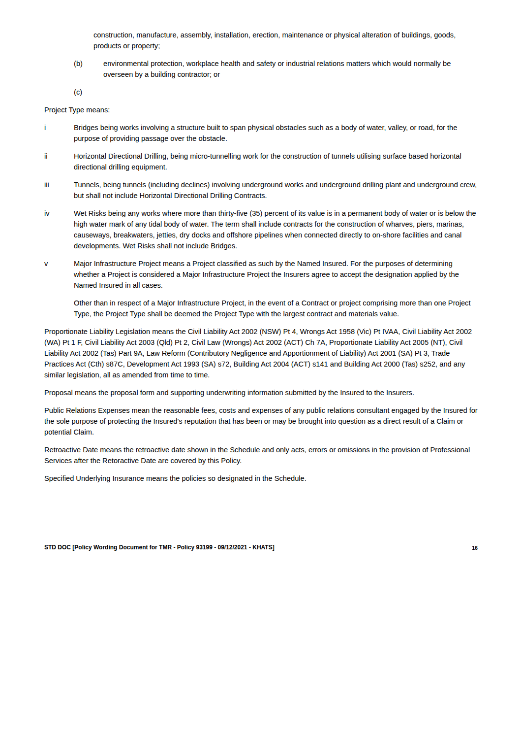construction, manufacture, assembly, installation, erection, maintenance or physical alteration of buildings, goods, products or property;
(b)
environmental protection, workplace health and safety or industrial relations matters which would normally be overseen by a building contractor; or
(c)
Project Type means:
i
Bridges being works involving a structure built to span physical obstacles such as a body of water, valley, or road, for the purpose of providing passage over the obstacle.
ii
Horizontal Directional Drilling, being micro-tunnelling work for the construction of tunnels utilising surface based horizontal directional drilling equipment.
iii
Tunnels, being tunnels (including declines) involving underground works and underground drilling plant and underground crew, but shall not include Horizontal Directional Drilling Contracts.
iv
Wet Risks being any works where more than thirty-five (35) percent of its value is in a permanent body of water or is below the high water mark of any tidal body of water. The term shall include contracts for the construction of wharves, piers, marinas, causeways, breakwaters, jetties, dry docks and offshore pipelines when connected directly to on-shore facilities and canal developments. Wet Risks shall not include Bridges.
v
Major Infrastructure Project means a Project classified as such by the Named Insured. For the purposes of determining whether a Project is considered a Major Infrastructure Project the Insurers agree to accept the designation applied by the Named Insured in all cases.
Other than in respect of a Major Infrastructure Project, in the event of a Contract or project comprising more than one Project Type, the Project Type shall be deemed the Project Type with the largest contract and materials value.
Proportionate Liability Legislation means the Civil Liability Act 2002 (NSW) Pt 4, Wrongs Act 1958 (Vic) Pt IVAA, Civil Liability Act 2002 (WA) Pt 1 F, Civil Liability Act 2003 (Qld) Pt 2, Civil Law (Wrongs) Act 2002 (ACT) Ch 7A, Proportionate Liability Act 2005 (NT), Civil Liability Act 2002 (Tas) Part 9A, Law Reform (Contributory Negligence and Apportionment of Liability) Act 2001 (SA) Pt 3, Trade Practices Act (Cth) s87C, Development Act 1993 (SA) s72, Building Act 2004 (ACT) s141 and Building Act 2000 (Tas) s252, and any similar legislation, all as amended from time to time.
Proposal means the proposal form and supporting underwriting information submitted by the Insured to the Insurers.
Public Relations Expenses mean the reasonable fees, costs and expenses of any public relations consultant engaged by the Insured for the sole purpose of protecting the Insured's reputation that has been or may be brought into question as a direct result of a Claim or potential Claim.
Retroactive Date means the retroactive date shown in the Schedule and only acts, errors or omissions in the provision of Professional Services after the Retoractive Date are covered by this Policy.
Specified Underlying Insurance means the policies so designated in the Schedule.
STD DOC [Policy Wording Document for TMR - Policy 93199 - 09/12/2021 - KHATS]
16